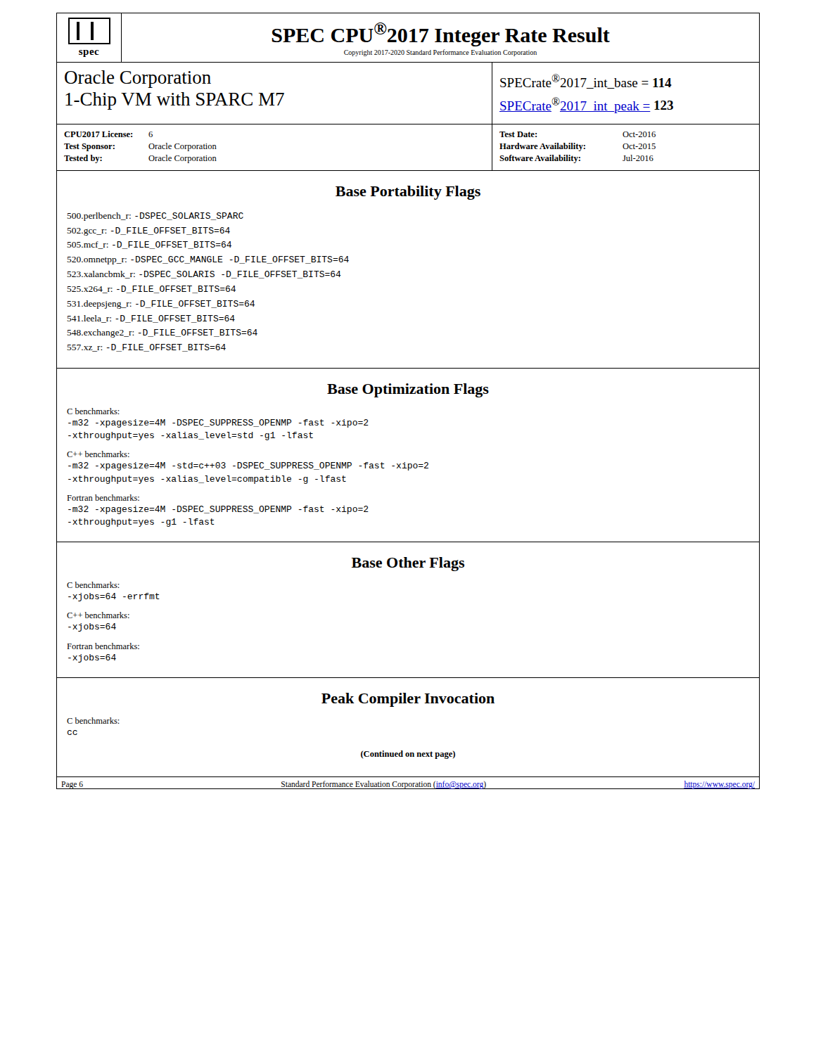spec
SPEC CPU®2017 Integer Rate Result
Copyright 2017-2020 Standard Performance Evaluation Corporation
Oracle Corporation
1-Chip VM with SPARC M7
SPECrate®2017_int_base = 114
SPECrate®2017_int_peak = 123
CPU2017 License: 6
Test Sponsor: Oracle Corporation
Tested by: Oracle Corporation
Test Date: Oct-2016
Hardware Availability: Oct-2015
Software Availability: Jul-2016
Base Portability Flags
500.perlbench_r: -DSPEC_SOLARIS_SPARC
502.gcc_r: -D_FILE_OFFSET_BITS=64
505.mcf_r: -D_FILE_OFFSET_BITS=64
520.omnetpp_r: -DSPEC_GCC_MANGLE -D_FILE_OFFSET_BITS=64
523.xalancbmk_r: -DSPEC_SOLARIS -D_FILE_OFFSET_BITS=64
525.x264_r: -D_FILE_OFFSET_BITS=64
531.deepsjeng_r: -D_FILE_OFFSET_BITS=64
541.leela_r: -D_FILE_OFFSET_BITS=64
548.exchange2_r: -D_FILE_OFFSET_BITS=64
557.xz_r: -D_FILE_OFFSET_BITS=64
Base Optimization Flags
C benchmarks:
-m32 -xpagesize=4M -DSPEC_SUPPRESS_OPENMP -fast -xipo=2
-xthroughput=yes -xalias_level=std -g1 -lfast
C++ benchmarks:
-m32 -xpagesize=4M -std=c++03 -DSPEC_SUPPRESS_OPENMP -fast -xipo=2
-xthroughput=yes -xalias_level=compatible -g -lfast
Fortran benchmarks:
-m32 -xpagesize=4M -DSPEC_SUPPRESS_OPENMP -fast -xipo=2
-xthroughput=yes -g1 -lfast
Base Other Flags
C benchmarks:
-xjobs=64 -errfmt
C++ benchmarks:
-xjobs=64
Fortran benchmarks:
-xjobs=64
Peak Compiler Invocation
C benchmarks:
cc
(Continued on next page)
Page 6
Standard Performance Evaluation Corporation (info@spec.org)
https://www.spec.org/